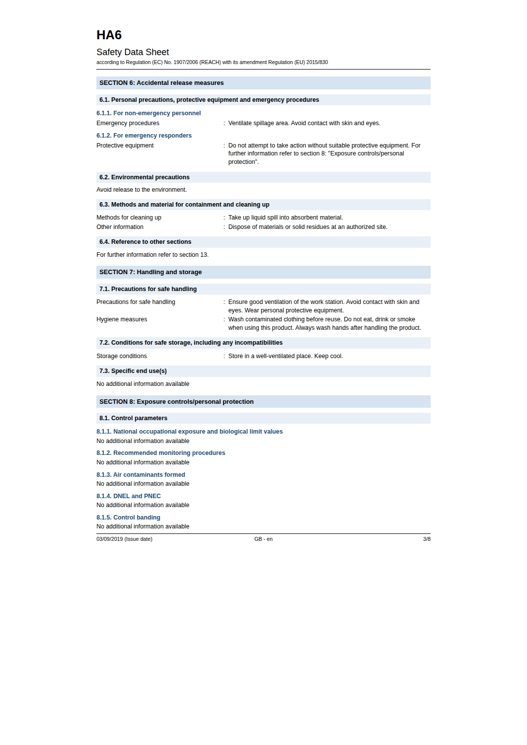HA6
Safety Data Sheet
according to Regulation (EC) No. 1907/2006 (REACH) with its amendment Regulation (EU) 2015/830
SECTION 6: Accidental release measures
6.1. Personal precautions, protective equipment and emergency procedures
6.1.1. For non-emergency personnel
| Emergency procedures | : | Ventilate spillage area. Avoid contact with skin and eyes. |
6.1.2. For emergency responders
| Protective equipment | : | Do not attempt to take action without suitable protective equipment. For further information refer to section 8: "Exposure controls/personal protection". |
6.2. Environmental precautions
Avoid release to the environment.
6.3. Methods and material for containment and cleaning up
| Methods for cleaning up | : | Take up liquid spill into absorbent material. |
| Other information | : | Dispose of materials or solid residues at an authorized site. |
6.4. Reference to other sections
For further information refer to section 13.
SECTION 7: Handling and storage
7.1. Precautions for safe handling
| Precautions for safe handling | : | Ensure good ventilation of the work station. Avoid contact with skin and eyes. Wear personal protective equipment. |
| Hygiene measures | : | Wash contaminated clothing before reuse. Do not eat, drink or smoke when using this product. Always wash hands after handling the product. |
7.2. Conditions for safe storage, including any incompatibilities
| Storage conditions | : | Store in a well-ventilated place. Keep cool. |
7.3. Specific end use(s)
No additional information available
SECTION 8: Exposure controls/personal protection
8.1. Control parameters
8.1.1. National occupational exposure and biological limit values
No additional information available
8.1.2. Recommended monitoring procedures
No additional information available
8.1.3. Air contaminants formed
No additional information available
8.1.4. DNEL and PNEC
No additional information available
8.1.5. Control banding
No additional information available
03/09/2019 (Issue date)
GB - en
3/8